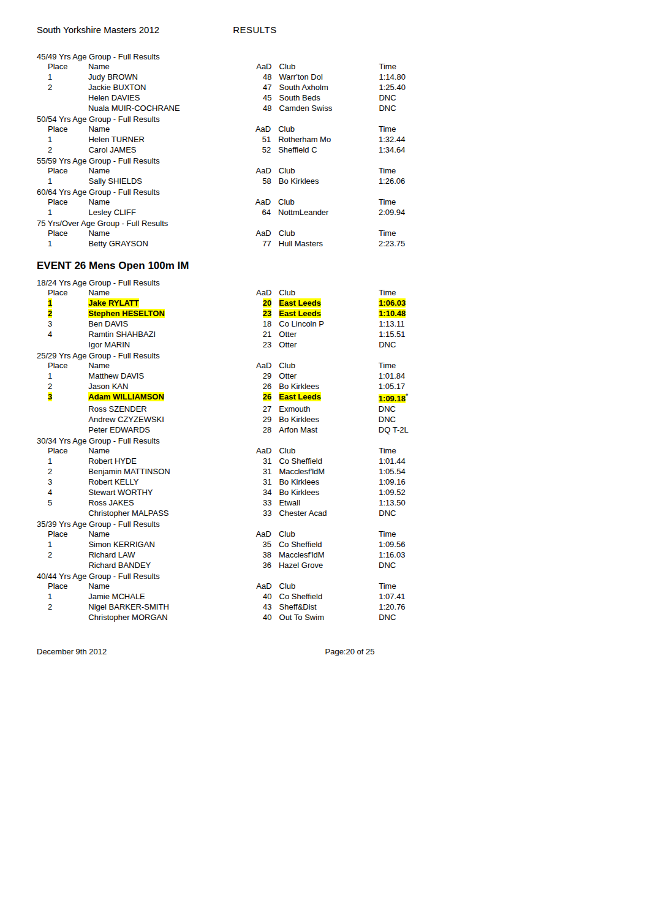South Yorkshire Masters 2012
RESULTS
45/49 Yrs Age Group - Full Results
| Place | Name | AaD | Club | Time |
| 1 | Judy BROWN | 48 | Warr'ton Dol | 1:14.80 |
| 2 | Jackie BUXTON | 47 | South Axholm | 1:25.40 |
| | Helen DAVIES | 45 | South Beds | DNC |
| | Nuala MUIR-COCHRANE | 48 | Camden Swiss | DNC |
50/54 Yrs Age Group - Full Results
| Place | Name | AaD | Club | Time |
| 1 | Helen TURNER | 51 | Rotherham Mo | 1:32.44 |
| 2 | Carol JAMES | 52 | Sheffield C | 1:34.64 |
55/59 Yrs Age Group - Full Results
| Place | Name | AaD | Club | Time |
| 1 | Sally SHIELDS | 58 | Bo Kirklees | 1:26.06 |
60/64 Yrs Age Group - Full Results
| Place | Name | AaD | Club | Time |
| 1 | Lesley CLIFF | 64 | NottmLeander | 2:09.94 |
75 Yrs/Over Age Group - Full Results
| Place | Name | AaD | Club | Time |
| 1 | Betty GRAYSON | 77 | Hull Masters | 2:23.75 |
EVENT 26 Mens Open 100m IM
18/24 Yrs Age Group - Full Results
| Place | Name | AaD | Club | Time |
| 1 | Jake RYLATT | 20 | East Leeds | 1:06.03 |
| 2 | Stephen HESELTON | 23 | East Leeds | 1:10.48 |
| 3 | Ben DAVIS | 18 | Co Lincoln P | 1:13.11 |
| 4 | Ramtin SHAHBAZI | 21 | Otter | 1:15.51 |
| | Igor MARIN | 23 | Otter | DNC |
25/29 Yrs Age Group - Full Results
| Place | Name | AaD | Club | Time |
| 1 | Matthew DAVIS | 29 | Otter | 1:01.84 |
| 2 | Jason KAN | 26 | Bo Kirklees | 1:05.17 |
| 3 | Adam WILLIAMSON | 26 | East Leeds | 1:09.18 * |
| | Ross SZENDER | 27 | Exmouth | DNC |
| | Andrew CZYZEWSKI | 29 | Bo Kirklees | DNC |
| | Peter EDWARDS | 28 | Arfon Mast | DQ T-2L |
30/34 Yrs Age Group - Full Results
| Place | Name | AaD | Club | Time |
| 1 | Robert HYDE | 31 | Co Sheffield | 1:01.44 |
| 2 | Benjamin MATTINSON | 31 | Macclesf'ldM | 1:05.54 |
| 3 | Robert KELLY | 31 | Bo Kirklees | 1:09.16 |
| 4 | Stewart WORTHY | 34 | Bo Kirklees | 1:09.52 |
| 5 | Ross JAKES | 33 | Etwall | 1:13.50 |
| | Christopher MALPASS | 33 | Chester Acad | DNC |
35/39 Yrs Age Group - Full Results
| Place | Name | AaD | Club | Time |
| 1 | Simon KERRIGAN | 35 | Co Sheffield | 1:09.56 |
| 2 | Richard LAW | 38 | Macclesf'ldM | 1:16.03 |
| | Richard BANDEY | 36 | Hazel Grove | DNC |
40/44 Yrs Age Group - Full Results
| Place | Name | AaD | Club | Time |
| 1 | Jamie MCHALE | 40 | Co Sheffield | 1:07.41 |
| 2 | Nigel BARKER-SMITH | 43 | Sheff&Dist | 1:20.76 |
| | Christopher MORGAN | 40 | Out To Swim | DNC |
December 9th 2012
Page:20 of 25